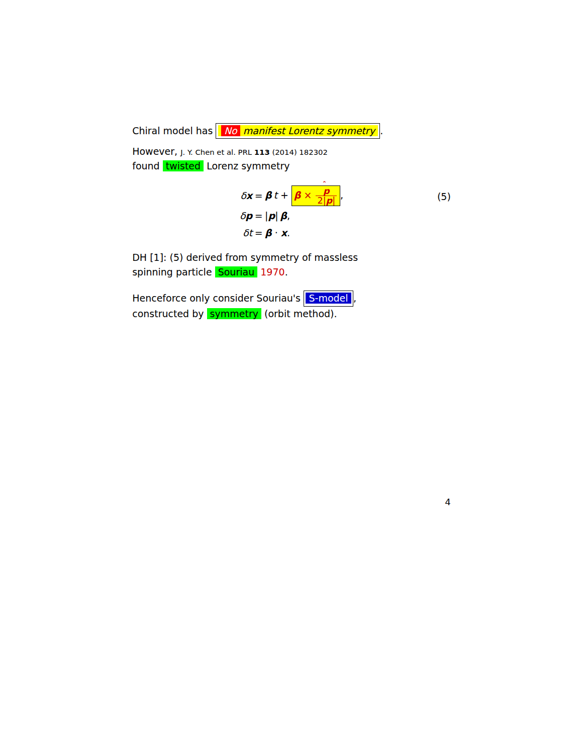Chiral model has No manifest Lorentz symmetry .
However, J. Y. Chen et al. PRL 113 (2014) 182302
found twisted Lorenz symmetry
| δ x | = | β t + β × ̂ p 2/ p / , |
| δ p | = | / p / β , |
| δt | = | β · x . |
(5)
DH [1]: (5) derived from symmetry of massless
spinning particle Souriau 1970.
Henceforce only consider Souriau's S-model ,
constructed by symmetry (orbit method).
4